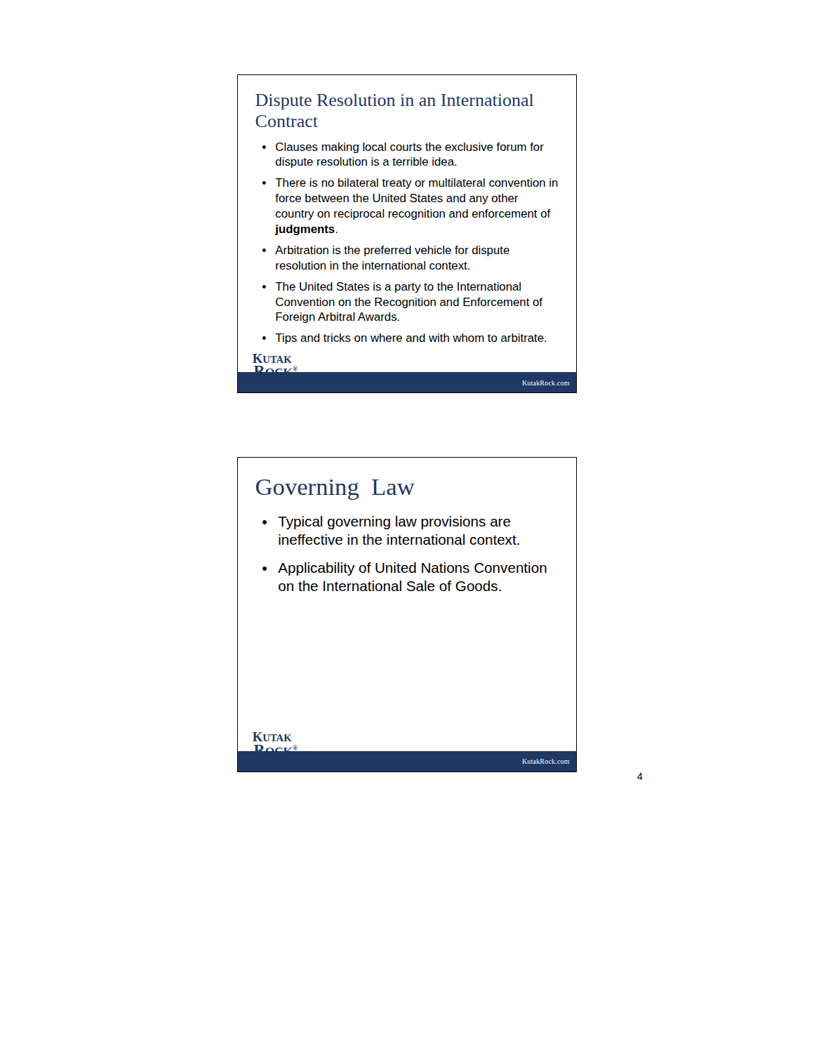Dispute Resolution in an International Contract
Clauses making local courts the exclusive forum for dispute resolution is a terrible idea.
There is no bilateral treaty or multilateral convention in force between the United States and any other country on reciprocal recognition and enforcement of judgments.
Arbitration is the preferred vehicle for dispute resolution in the international context.
The United States is a party to the International Convention on the Recognition and Enforcement of Foreign Arbitral Awards.
Tips and tricks on where and with whom to arbitrate.
KUTAK ROCK®
KutakRock.com
Governing Law
Typical governing law provisions are ineffective in the international context.
Applicability of United Nations Convention on the International Sale of Goods.
KUTAK ROCK®
KutakRock.com
4